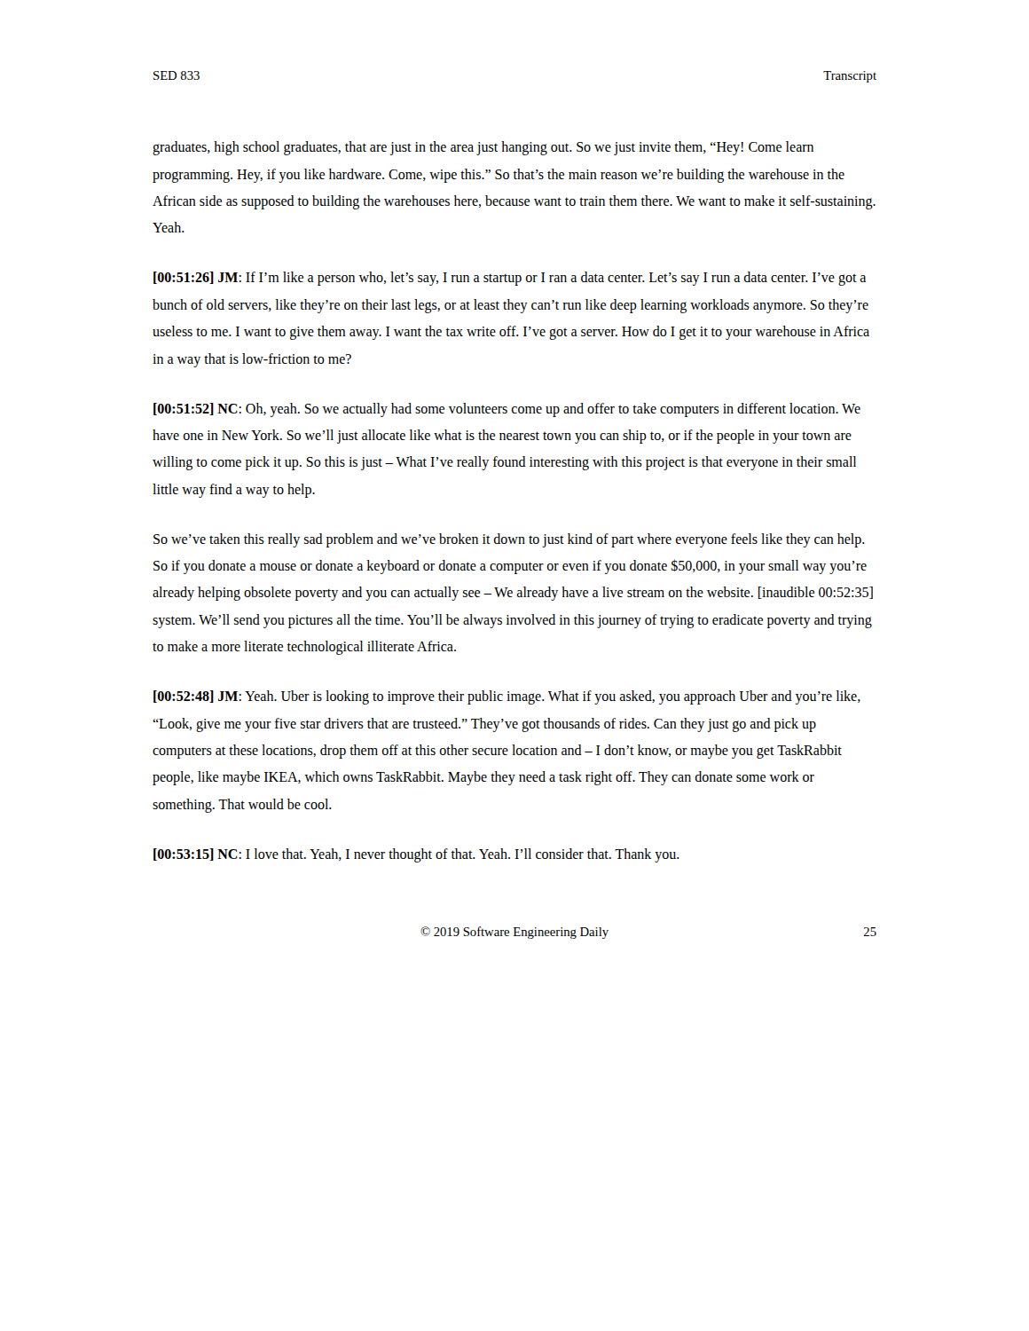SED 833 Transcript
graduates, high school graduates, that are just in the area just hanging out. So we just invite them, “Hey! Come learn programming. Hey, if you like hardware. Come, wipe this.” So that’s the main reason we’re building the warehouse in the African side as supposed to building the warehouses here, because want to train them there. We want to make it self-sustaining. Yeah.
[00:51:26] JM: If I’m like a person who, let’s say, I run a startup or I ran a data center. Let’s say I run a data center. I’ve got a bunch of old servers, like they’re on their last legs, or at least they can’t run like deep learning workloads anymore. So they’re useless to me. I want to give them away. I want the tax write off. I’ve got a server. How do I get it to your warehouse in Africa in a way that is low-friction to me?
[00:51:52] NC: Oh, yeah. So we actually had some volunteers come up and offer to take computers in different location. We have one in New York. So we’ll just allocate like what is the nearest town you can ship to, or if the people in your town are willing to come pick it up. So this is just – What I’ve really found interesting with this project is that everyone in their small little way find a way to help.
So we’ve taken this really sad problem and we’ve broken it down to just kind of part where everyone feels like they can help. So if you donate a mouse or donate a keyboard or donate a computer or even if you donate $50,000, in your small way you’re already helping obsolete poverty and you can actually see – We already have a live stream on the website. [inaudible 00:52:35] system. We’ll send you pictures all the time. You’ll be always involved in this journey of trying to eradicate poverty and trying to make a more literate technological illiterate Africa.
[00:52:48] JM: Yeah. Uber is looking to improve their public image. What if you asked, you approach Uber and you’re like, “Look, give me your five star drivers that are trusteed.” They’ve got thousands of rides. Can they just go and pick up computers at these locations, drop them off at this other secure location and – I don’t know, or maybe you get TaskRabbit people, like maybe IKEA, which owns TaskRabbit. Maybe they need a task right off. They can donate some work or something. That would be cool.
[00:53:15] NC: I love that. Yeah, I never thought of that. Yeah. I’ll consider that. Thank you.
© 2019 Software Engineering Daily 25